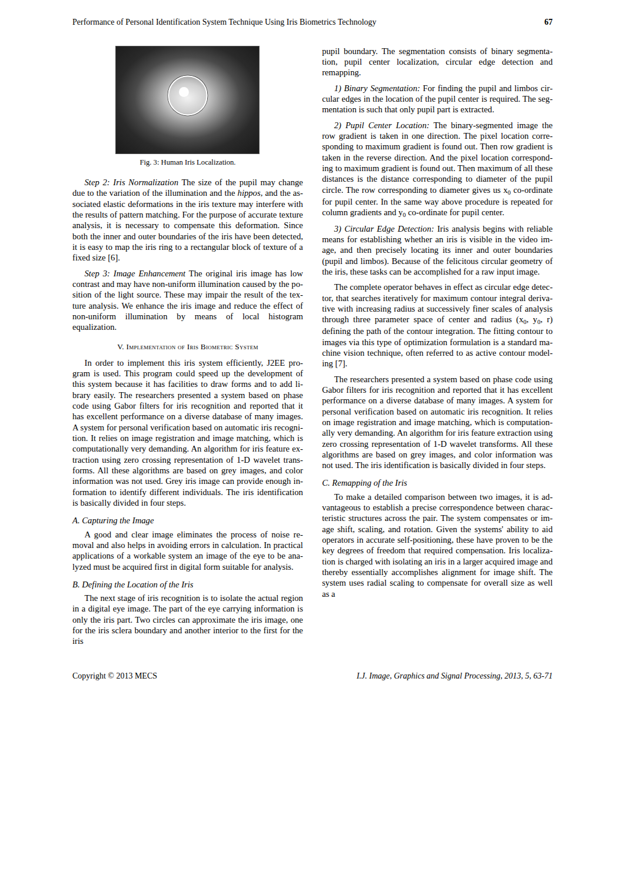Performance of Personal Identification System Technique Using Iris Biometrics Technology 67
Fig. 3: Human Iris Localization.
Step 2: Iris Normalization The size of the pupil may change due to the variation of the illumination and the hippos, and the associated elastic deformations in the iris texture may interfere with the results of pattern matching. For the purpose of accurate texture analysis, it is necessary to compensate this deformation. Since both the inner and outer boundaries of the iris have been detected, it is easy to map the iris ring to a rectangular block of texture of a fixed size [6].
Step 3: Image Enhancement The original iris image has low contrast and may have non-uniform illumination caused by the position of the light source. These may impair the result of the texture analysis. We enhance the iris image and reduce the effect of non-uniform illumination by means of local histogram equalization.
V. Implementation of Iris Biometric System
In order to implement this iris system efficiently, J2EE program is used. This program could speed up the development of this system because it has facilities to draw forms and to add library easily. The researchers presented a system based on phase code using Gabor filters for iris recognition and reported that it has excellent performance on a diverse database of many images. A system for personal verification based on automatic iris recognition. It relies on image registration and image matching, which is computationally very demanding. An algorithm for iris feature extraction using zero crossing representation of 1-D wavelet transforms. All these algorithms are based on grey images, and color information was not used. Grey iris image can provide enough information to identify different individuals. The iris identification is basically divided in four steps.
A. Capturing the Image
A good and clear image eliminates the process of noise removal and also helps in avoiding errors in calculation. In practical applications of a workable system an image of the eye to be analyzed must be acquired first in digital form suitable for analysis.
B. Defining the Location of the Iris
The next stage of iris recognition is to isolate the actual region in a digital eye image. The part of the eye carrying information is only the iris part. Two circles can approximate the iris image, one for the iris sclera boundary and another interior to the first for the iris
pupil boundary. The segmentation consists of binary segmentation, pupil center localization, circular edge detection and remapping.
1) Binary Segmentation: For finding the pupil and limbos circular edges in the location of the pupil center is required. The segmentation is such that only pupil part is extracted.
2) Pupil Center Location: The binary-segmented image the row gradient is taken in one direction. The pixel location corresponding to maximum gradient is found out. Then row gradient is taken in the reverse direction. And the pixel location corresponding to maximum gradient is found out. Then maximum of all these distances is the distance corresponding to diameter of the pupil circle. The row corresponding to diameter gives us x0 co-ordinate for pupil center. In the same way above procedure is repeated for column gradients and y0 co-ordinate for pupil center.
3) Circular Edge Detection: Iris analysis begins with reliable means for establishing whether an iris is visible in the video image, and then precisely locating its inner and outer boundaries (pupil and limbos). Because of the felicitous circular geometry of the iris, these tasks can be accomplished for a raw input image.
The complete operator behaves in effect as circular edge detector, that searches iteratively for maximum contour integral derivative with increasing radius at successively finer scales of analysis through three parameter space of center and radius (x0, y0, r) defining the path of the contour integration. The fitting contour to images via this type of optimization formulation is a standard machine vision technique, often referred to as active contour modeling [7].
The researchers presented a system based on phase code using Gabor filters for iris recognition and reported that it has excellent performance on a diverse database of many images. A system for personal verification based on automatic iris recognition. It relies on image registration and image matching, which is computationally very demanding. An algorithm for iris feature extraction using zero crossing representation of 1-D wavelet transforms. All these algorithms are based on grey images, and color information was not used. The iris identification is basically divided in four steps.
C. Remapping of the Iris
To make a detailed comparison between two images, it is advantageous to establish a precise correspondence between characteristic structures across the pair. The system compensates or image shift, scaling, and rotation. Given the systems' ability to aid operators in accurate self-positioning, these have proven to be the key degrees of freedom that required compensation. Iris localization is charged with isolating an iris in a larger acquired image and thereby essentially accomplishes alignment for image shift. The system uses radial scaling to compensate for overall size as well as a
Copyright © 2013 MECS I.J. Image, Graphics and Signal Processing, 2013, 5, 63-71